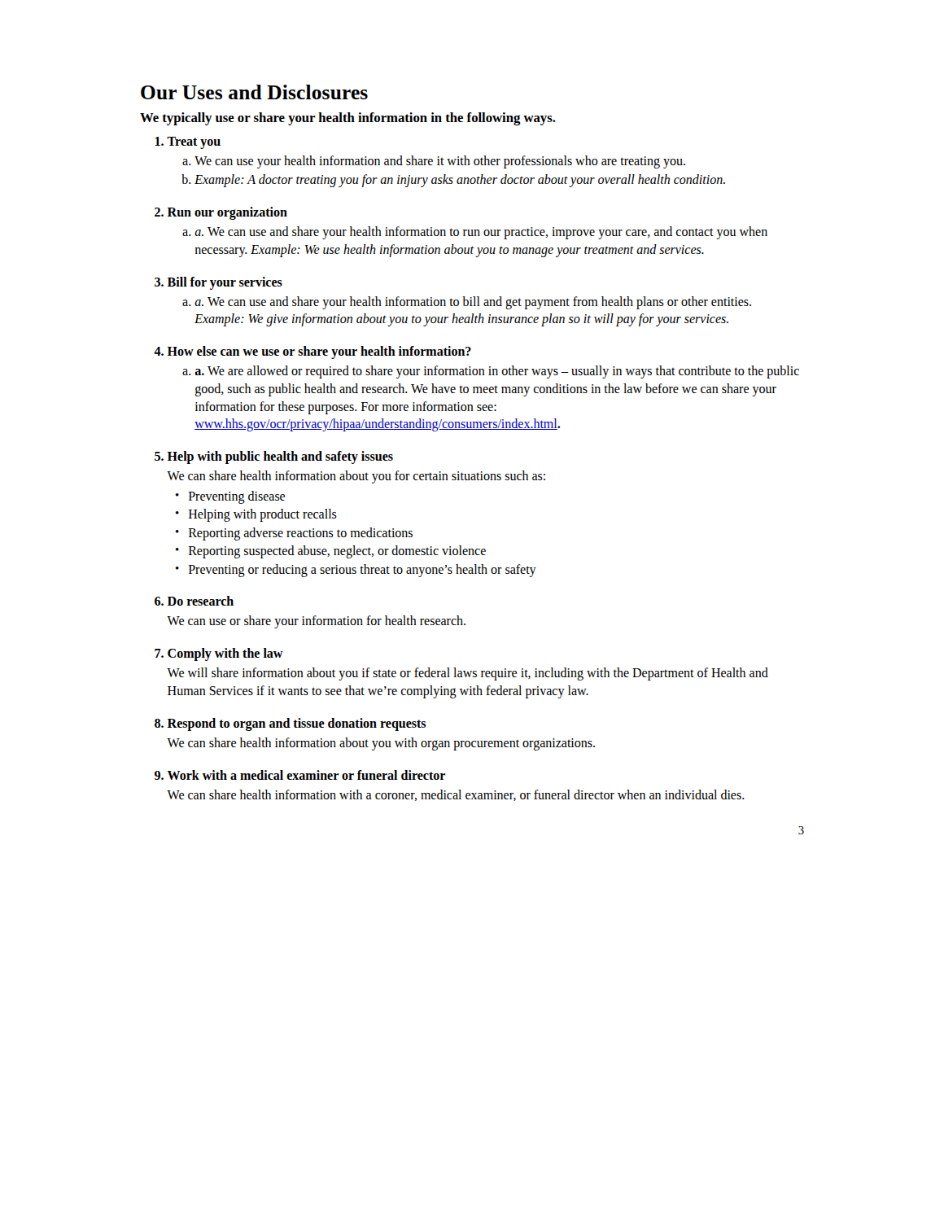Our Uses and Disclosures
We typically use or share your health information in the following ways.
Treat you
We can use your health information and share it with other professionals who are treating you.
Example: A doctor treating you for an injury asks another doctor about your overall health condition.
Run our organization
a. We can use and share your health information to run our practice, improve your care, and contact you when necessary. Example: We use health information about you to manage your treatment and services.
Bill for your services
a. We can use and share your health information to bill and get payment from health plans or other entities. Example: We give information about you to your health insurance plan so it will pay for your services.
How else can we use or share your health information?
a. We are allowed or required to share your information in other ways – usually in ways that contribute to the public good, such as public health and research. We have to meet many conditions in the law before we can share your information for these purposes. For more information see: www.hhs.gov/ocr/privacy/hipaa/understanding/consumers/index.html.
Help with public health and safety issues
We can share health information about you for certain situations such as:
Preventing disease
Helping with product recalls
Reporting adverse reactions to medications
Reporting suspected abuse, neglect, or domestic violence
Preventing or reducing a serious threat to anyone’s health or safety
Do research
We can use or share your information for health research.
Comply with the law
We will share information about you if state or federal laws require it, including with the Department of Health and Human Services if it wants to see that we’re complying with federal privacy law.
Respond to organ and tissue donation requests
We can share health information about you with organ procurement organizations.
Work with a medical examiner or funeral director
We can share health information with a coroner, medical examiner, or funeral director when an individual dies.
3